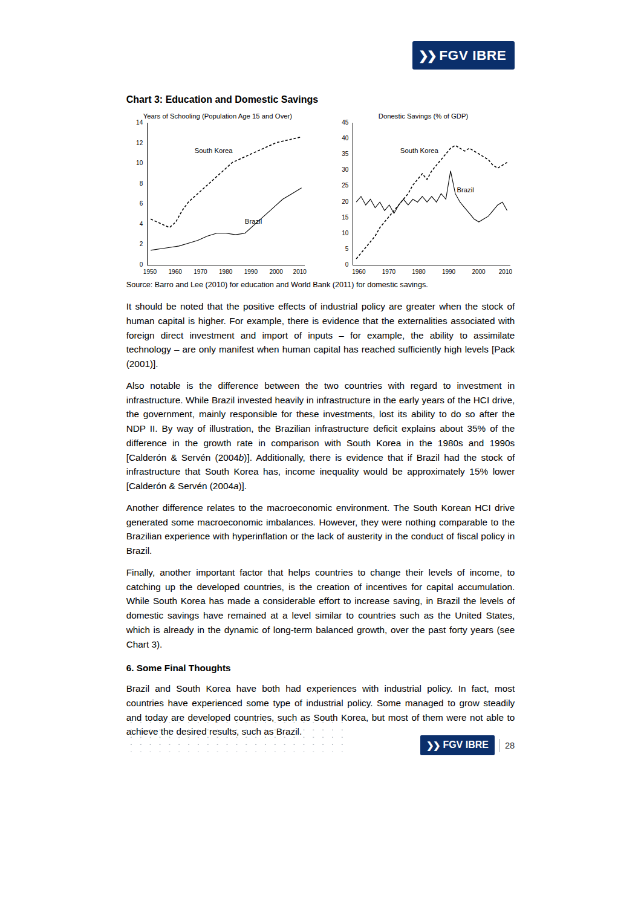❯❯FGV IBRE
Chart 3: Education and Domestic Savings
Years of Schooling (Population Age 15 and Over)
14 12 10 8 6 4 2 0
South Korea Brazil
1950 1960 1970 1980 1990 2000 2010
Donestic Savings (% of GDP)
45 40 35 30 25 20 15 10 5 0
South Korea Brazil
1960 1970 1980 1990 2000 2010
Source: Barro and Lee (2010) for education and World Bank (2011) for domestic savings.
It should be noted that the positive effects of industrial policy are greater when the stock of human capital is higher. For example, there is evidence that the externalities associated with foreign direct investment and import of inputs – for example, the ability to assimilate technology – are only manifest when human capital has reached sufficiently high levels [Pack (2001)].
Also notable is the difference between the two countries with regard to investment in infrastructure. While Brazil invested heavily in infrastructure in the early years of the HCI drive, the government, mainly responsible for these investments, lost its ability to do so after the NDP II. By way of illustration, the Brazilian infrastructure deficit explains about 35% of the difference in the growth rate in comparison with South Korea in the 1980s and 1990s [Calderón & Servén (2004b)]. Additionally, there is evidence that if Brazil had the stock of infrastructure that South Korea has, income inequality would be approximately 15% lower [Calderón & Servén (2004a)].
Another difference relates to the macroeconomic environment. The South Korean HCI drive generated some macroeconomic imbalances. However, they were nothing comparable to the Brazilian experience with hyperinflation or the lack of austerity in the conduct of fiscal policy in Brazil.
Finally, another important factor that helps countries to change their levels of income, to catching up the developed countries, is the creation of incentives for capital accumulation. While South Korea has made a considerable effort to increase saving, in Brazil the levels of domestic savings have remained at a level similar to countries such as the United States, which is already in the dynamic of long-term balanced growth, over the past forty years (see Chart 3).
6. Some Final Thoughts
Brazil and South Korea have both had experiences with industrial policy. In fact, most countries have experienced some type of industrial policy. Some managed to grow steadily and today are developed countries, such as South Korea, but most of them were not able to achieve the desired results, such as Brazil.
❯❯FGV IBRE 28